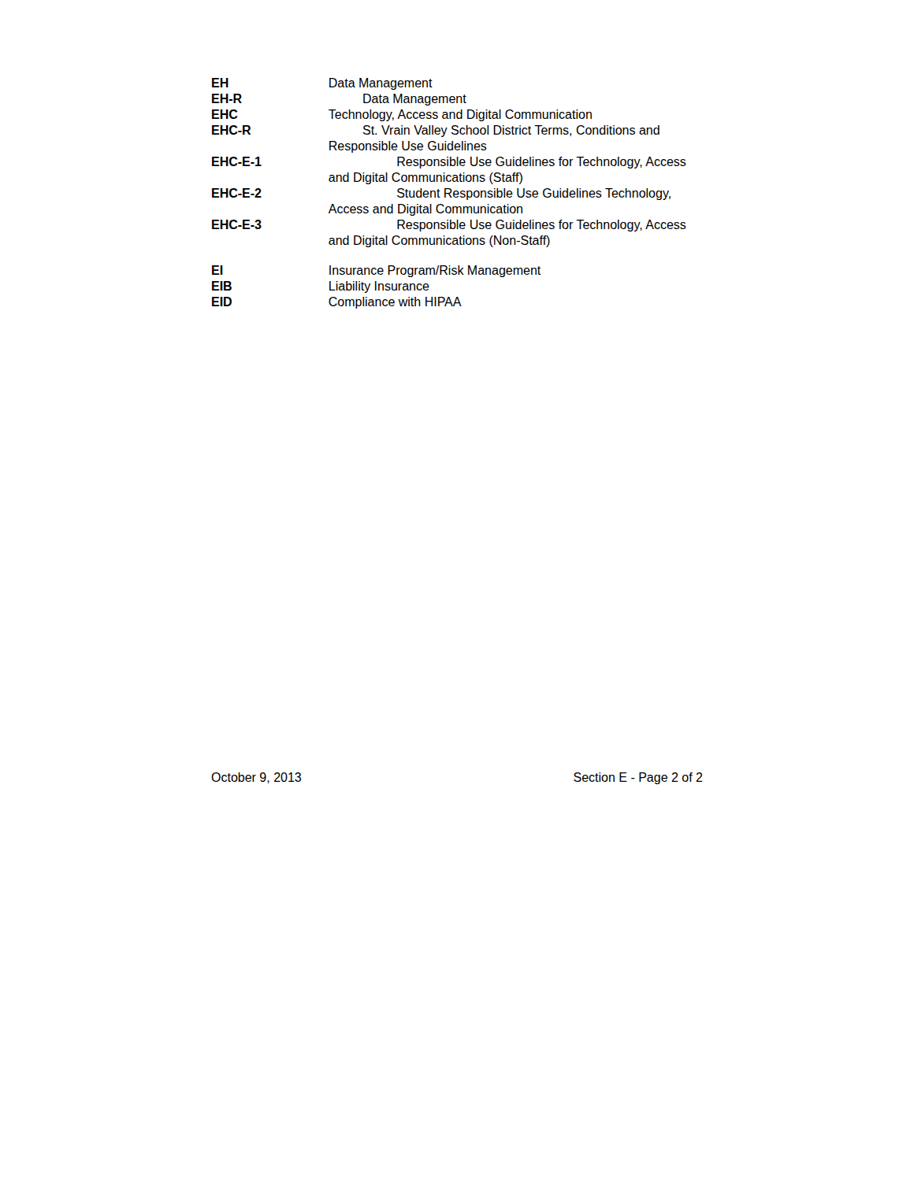| EH | Data Management |
| EH-R | Data Management |
| EHC | Technology, Access and Digital Communication |
| EHC-R | St. Vrain Valley School District Terms, Conditions and Responsible Use Guidelines |
| EHC-E-1 | Responsible Use Guidelines for Technology, Access and Digital Communications (Staff) |
| EHC-E-2 | Student Responsible Use Guidelines Technology, Access and Digital Communication |
| EHC-E-3 | Responsible Use Guidelines for Technology, Access and Digital Communications (Non-Staff) |
| EI | Insurance Program/Risk Management |
| EIB | Liability Insurance |
| EID | Compliance with HIPAA |
October 9, 2013 Section E - Page 2 of 2